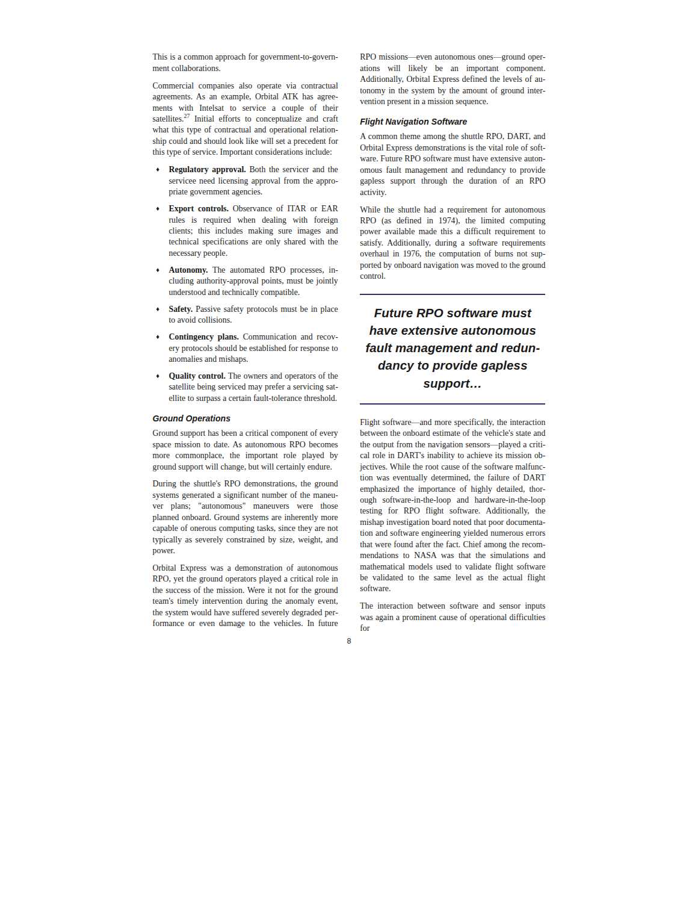This is a common approach for government-to-government collaborations.
Commercial companies also operate via contractual agreements. As an example, Orbital ATK has agreements with Intelsat to service a couple of their satellites.27 Initial efforts to conceptualize and craft what this type of contractual and operational relationship could and should look like will set a precedent for this type of service. Important considerations include:
Regulatory approval. Both the servicer and the servicee need licensing approval from the appropriate government agencies.
Export controls. Observance of ITAR or EAR rules is required when dealing with foreign clients; this includes making sure images and technical specifications are only shared with the necessary people.
Autonomy. The automated RPO processes, including authority-approval points, must be jointly understood and technically compatible.
Safety. Passive safety protocols must be in place to avoid collisions.
Contingency plans. Communication and recovery protocols should be established for response to anomalies and mishaps.
Quality control. The owners and operators of the satellite being serviced may prefer a servicing satellite to surpass a certain fault-tolerance threshold.
Ground Operations
Ground support has been a critical component of every space mission to date. As autonomous RPO becomes more commonplace, the important role played by ground support will change, but will certainly endure.
During the shuttle's RPO demonstrations, the ground systems generated a significant number of the maneuver plans; "autonomous" maneuvers were those planned onboard. Ground systems are inherently more capable of onerous computing tasks, since they are not typically as severely constrained by size, weight, and power.
Orbital Express was a demonstration of autonomous RPO, yet the ground operators played a critical role in the success of the mission. Were it not for the ground team's timely intervention during the anomaly event, the system would have suffered severely degraded performance or even damage to the vehicles. In future RPO missions—even autonomous ones—ground operations will likely be an important component. Additionally, Orbital Express defined the levels of autonomy in the system by the amount of ground intervention present in a mission sequence.
Flight Navigation Software
A common theme among the shuttle RPO, DART, and Orbital Express demonstrations is the vital role of software. Future RPO software must have extensive autonomous fault management and redundancy to provide gapless support through the duration of an RPO activity.
While the shuttle had a requirement for autonomous RPO (as defined in 1974), the limited computing power available made this a difficult requirement to satisfy. Additionally, during a software requirements overhaul in 1976, the computation of burns not supported by onboard navigation was moved to the ground control.
Future RPO software must have extensive autonomous fault management and redundancy to provide gapless support…
Flight software—and more specifically, the interaction between the onboard estimate of the vehicle's state and the output from the navigation sensors—played a critical role in DART's inability to achieve its mission objectives. While the root cause of the software malfunction was eventually determined, the failure of DART emphasized the importance of highly detailed, thorough software-in-the-loop and hardware-in-the-loop testing for RPO flight software. Additionally, the mishap investigation board noted that poor documentation and software engineering yielded numerous errors that were found after the fact. Chief among the recommendations to NASA was that the simulations and mathematical models used to validate flight software be validated to the same level as the actual flight software.
The interaction between software and sensor inputs was again a prominent cause of operational difficulties for
8